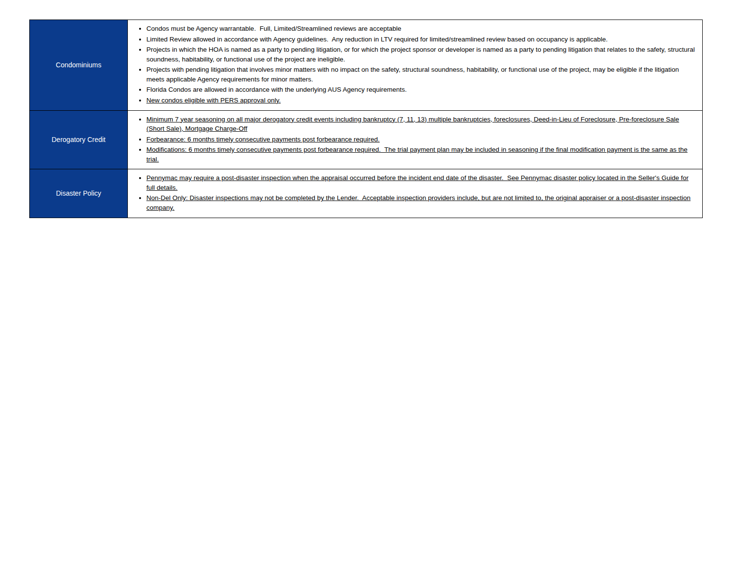| Condominiums | Condos must be Agency warrantable. Full, Limited/Streamlined reviews are acceptable Limited Review allowed in accordance with Agency guidelines. Any reduction in LTV required for limited/streamlined review based on occupancy is applicable. Projects in which the HOA is named as a party to pending litigation, or for which the project sponsor or developer is named as a party to pending litigation that relates to the safety, structural soundness, habitability, or functional use of the project are ineligible. Projects with pending litigation that involves minor matters with no impact on the safety, structural soundness, habitability, or functional use of the project, may be eligible if the litigation meets applicable Agency requirements for minor matters. Florida Condos are allowed in accordance with the underlying AUS Agency requirements. New condos eligible with PERS approval only. |
| Derogatory Credit | Minimum 7 year seasoning on all major derogatory credit events including bankruptcy (7, 11, 13) multiple bankruptcies, foreclosures, Deed-in-Lieu of Foreclosure, Pre-foreclosure Sale (Short Sale), Mortgage Charge-Off Forbearance: 6 months timely consecutive payments post forbearance required. Modifications: 6 months timely consecutive payments post forbearance required. The trial payment plan may be included in seasoning if the final modification payment is the same as the trial. |
| Disaster Policy | Pennymac may require a post-disaster inspection when the appraisal occurred before the incident end date of the disaster. See Pennymac disaster policy located in the Seller's Guide for full details. Non-Del Only: Disaster inspections may not be completed by the Lender. Acceptable inspection providers include, but are not limited to, the original appraiser or a post-disaster inspection company. |